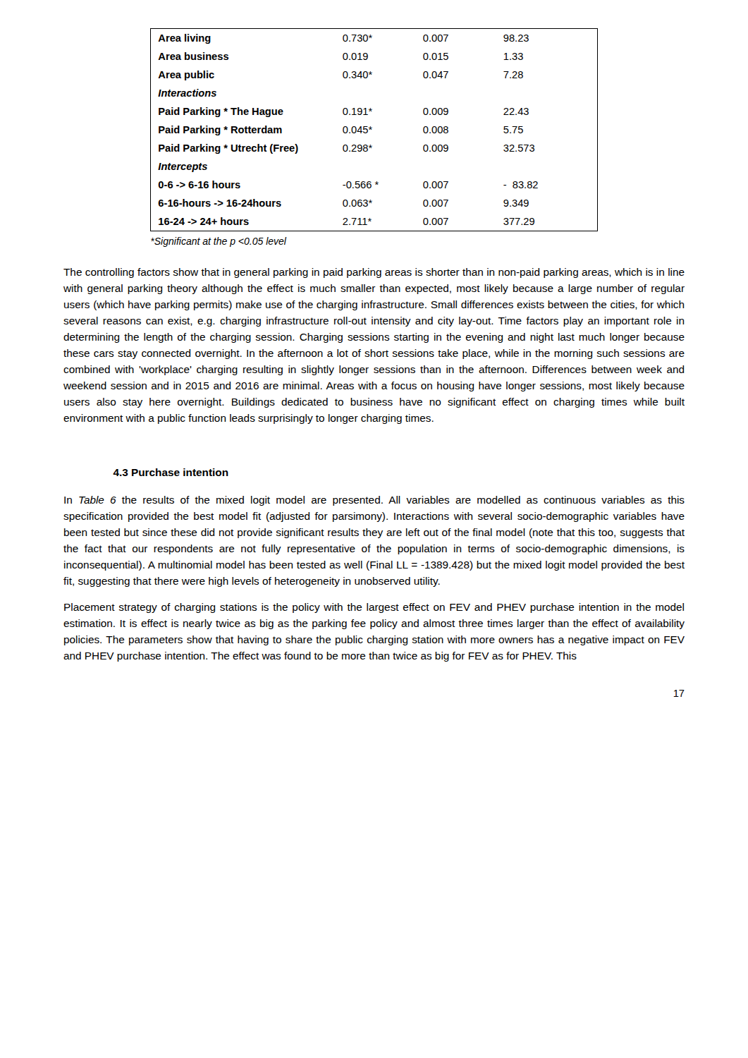| Area living | 0.730* | 0.007 | 98.23 |
| Area business | 0.019 | 0.015 | 1.33 |
| Area public | 0.340* | 0.047 | 7.28 |
| Interactions | | | |
| Paid Parking * The Hague | 0.191* | 0.009 | 22.43 |
| Paid Parking * Rotterdam | 0.045* | 0.008 | 5.75 |
| Paid Parking * Utrecht (Free) | 0.298* | 0.009 | 32.573 |
| Intercepts | | | |
| 0-6 -> 6-16 hours | -0.566 * | 0.007 | - 83.82 |
| 6-16-hours -> 16-24hours | 0.063* | 0.007 | 9.349 |
| 16-24 -> 24+ hours | 2.711* | 0.007 | 377.29 |
*Significant at the p <0.05 level
The controlling factors show that in general parking in paid parking areas is shorter than in non-paid parking areas, which is in line with general parking theory although the effect is much smaller than expected, most likely because a large number of regular users (which have parking permits) make use of the charging infrastructure. Small differences exists between the cities, for which several reasons can exist, e.g. charging infrastructure roll-out intensity and city lay-out. Time factors play an important role in determining the length of the charging session. Charging sessions starting in the evening and night last much longer because these cars stay connected overnight. In the afternoon a lot of short sessions take place, while in the morning such sessions are combined with 'workplace' charging resulting in slightly longer sessions than in the afternoon. Differences between week and weekend session and in 2015 and 2016 are minimal. Areas with a focus on housing have longer sessions, most likely because users also stay here overnight. Buildings dedicated to business have no significant effect on charging times while built environment with a public function leads surprisingly to longer charging times.
4.3 Purchase intention
In Table 6 the results of the mixed logit model are presented. All variables are modelled as continuous variables as this specification provided the best model fit (adjusted for parsimony). Interactions with several socio-demographic variables have been tested but since these did not provide significant results they are left out of the final model (note that this too, suggests that the fact that our respondents are not fully representative of the population in terms of socio-demographic dimensions, is inconsequential). A multinomial model has been tested as well (Final LL = -1389.428) but the mixed logit model provided the best fit, suggesting that there were high levels of heterogeneity in unobserved utility.
Placement strategy of charging stations is the policy with the largest effect on FEV and PHEV purchase intention in the model estimation. It is effect is nearly twice as big as the parking fee policy and almost three times larger than the effect of availability policies. The parameters show that having to share the public charging station with more owners has a negative impact on FEV and PHEV purchase intention. The effect was found to be more than twice as big for FEV as for PHEV. This
17